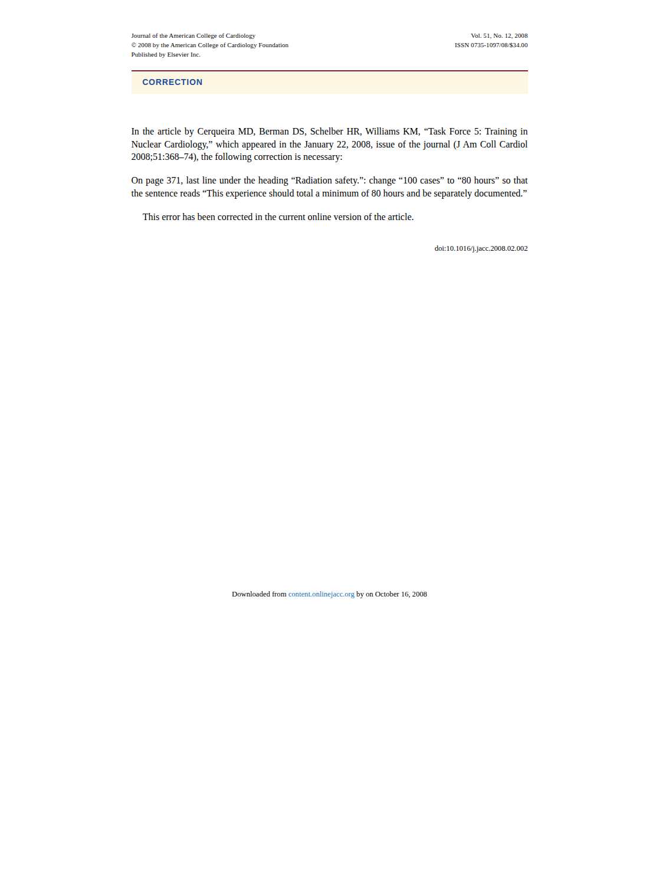Journal of the American College of Cardiology
© 2008 by the American College of Cardiology Foundation
Published by Elsevier Inc.
Vol. 51, No. 12, 2008
ISSN 0735-1097/08/$34.00
Correction
In the article by Cerqueira MD, Berman DS, Schelber HR, Williams KM, “Task Force 5: Training in Nuclear Cardiology,” which appeared in the January 22, 2008, issue of the journal (J Am Coll Cardiol 2008;51:368–74), the following correction is necessary:
On page 371, last line under the heading “Radiation safety.”: change “100 cases” to “80 hours” so that the sentence reads “This experience should total a minimum of 80 hours and be separately documented.”
This error has been corrected in the current online version of the article.
doi:10.1016/j.jacc.2008.02.002
Downloaded from content.onlinejacc.org by on October 16, 2008